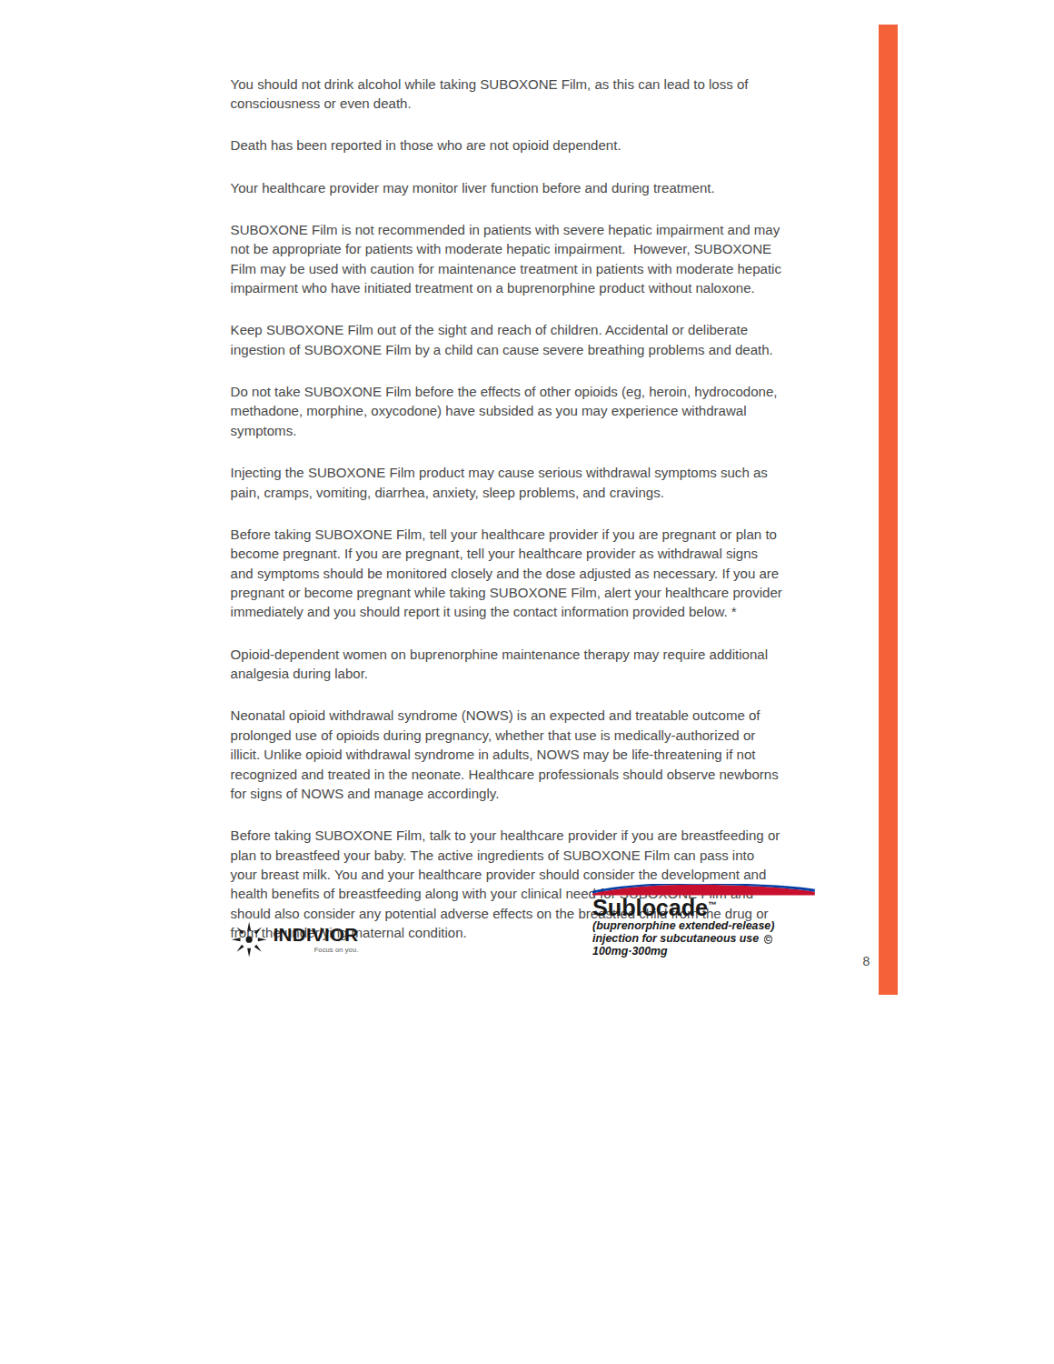You should not drink alcohol while taking SUBOXONE Film, as this can lead to loss of consciousness or even death.
Death has been reported in those who are not opioid dependent.
Your healthcare provider may monitor liver function before and during treatment.
SUBOXONE Film is not recommended in patients with severe hepatic impairment and may not be appropriate for patients with moderate hepatic impairment. However, SUBOXONE Film may be used with caution for maintenance treatment in patients with moderate hepatic impairment who have initiated treatment on a buprenorphine product without naloxone.
Keep SUBOXONE Film out of the sight and reach of children. Accidental or deliberate ingestion of SUBOXONE Film by a child can cause severe breathing problems and death.
Do not take SUBOXONE Film before the effects of other opioids (eg, heroin, hydrocodone, methadone, morphine, oxycodone) have subsided as you may experience withdrawal symptoms.
Injecting the SUBOXONE Film product may cause serious withdrawal symptoms such as pain, cramps, vomiting, diarrhea, anxiety, sleep problems, and cravings.
Before taking SUBOXONE Film, tell your healthcare provider if you are pregnant or plan to become pregnant. If you are pregnant, tell your healthcare provider as withdrawal signs and symptoms should be monitored closely and the dose adjusted as necessary. If you are pregnant or become pregnant while taking SUBOXONE Film, alert your healthcare provider immediately and you should report it using the contact information provided below. *
Opioid-dependent women on buprenorphine maintenance therapy may require additional analgesia during labor.
Neonatal opioid withdrawal syndrome (NOWS) is an expected and treatable outcome of prolonged use of opioids during pregnancy, whether that use is medically-authorized or illicit. Unlike opioid withdrawal syndrome in adults, NOWS may be life-threatening if not recognized and treated in the neonate. Healthcare professionals should observe newborns for signs of NOWS and manage accordingly.
Before taking SUBOXONE Film, talk to your healthcare provider if you are breastfeeding or plan to breastfeed your baby. The active ingredients of SUBOXONE Film can pass into your breast milk. You and your healthcare provider should consider the development and health benefits of breastfeeding along with your clinical need for SUBOXONE Film and should also consider any potential adverse effects on the breastfed child from the drug or from the underlying maternal condition.
INDIVIOR Focus on you.
Sublocade™
(buprenorphine extended-release)
injection for subcutaneous use
100mg·300mg
8